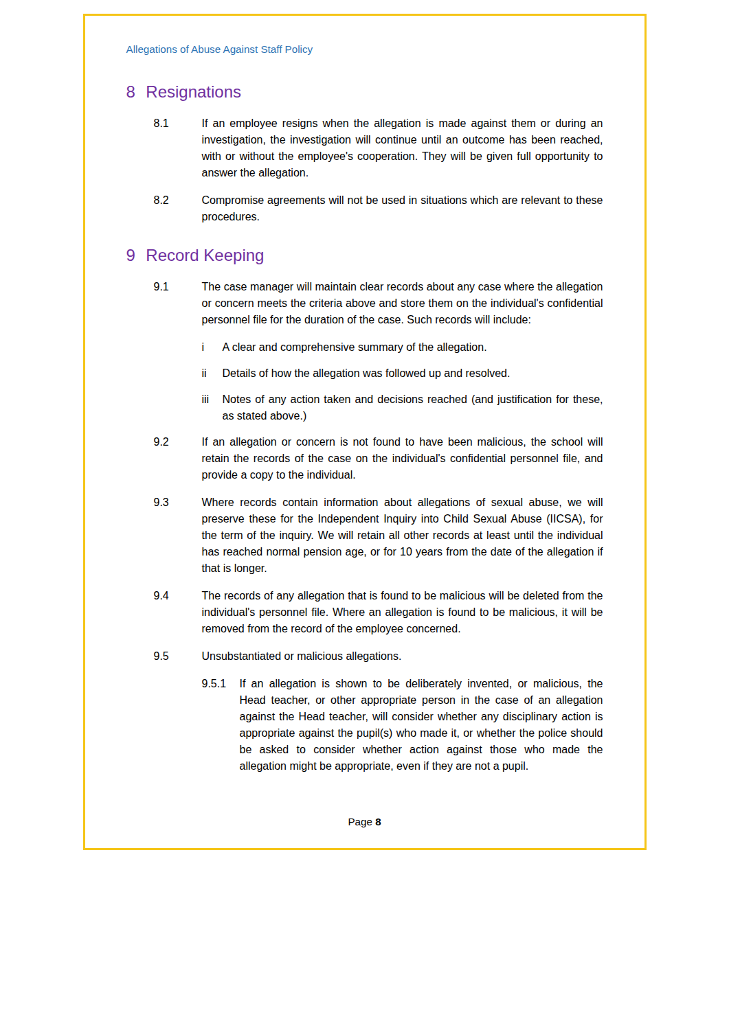Allegations of Abuse Against Staff Policy
8 Resignations
8.1
If an employee resigns when the allegation is made against them or during an investigation, the investigation will continue until an outcome has been reached, with or without the employee's cooperation. They will be given full opportunity to answer the allegation.
8.2
Compromise agreements will not be used in situations which are relevant to these procedures.
9 Record Keeping
9.1
The case manager will maintain clear records about any case where the allegation or concern meets the criteria above and store them on the individual's confidential personnel file for the duration of the case. Such records will include:
i
A clear and comprehensive summary of the allegation.
ii
Details of how the allegation was followed up and resolved.
iii
Notes of any action taken and decisions reached (and justification for these, as stated above.)
9.2
If an allegation or concern is not found to have been malicious, the school will retain the records of the case on the individual's confidential personnel file, and provide a copy to the individual.
9.3
Where records contain information about allegations of sexual abuse, we will preserve these for the Independent Inquiry into Child Sexual Abuse (IICSA), for the term of the inquiry. We will retain all other records at least until the individual has reached normal pension age, or for 10 years from the date of the allegation if that is longer.
9.4
The records of any allegation that is found to be malicious will be deleted from the individual's personnel file. Where an allegation is found to be malicious, it will be removed from the record of the employee concerned.
9.5
Unsubstantiated or malicious allegations.
9.5.1
If an allegation is shown to be deliberately invented, or malicious, the Head teacher, or other appropriate person in the case of an allegation against the Head teacher, will consider whether any disciplinary action is appropriate against the pupil(s) who made it, or whether the police should be asked to consider whether action against those who made the allegation might be appropriate, even if they are not a pupil.
Page 8